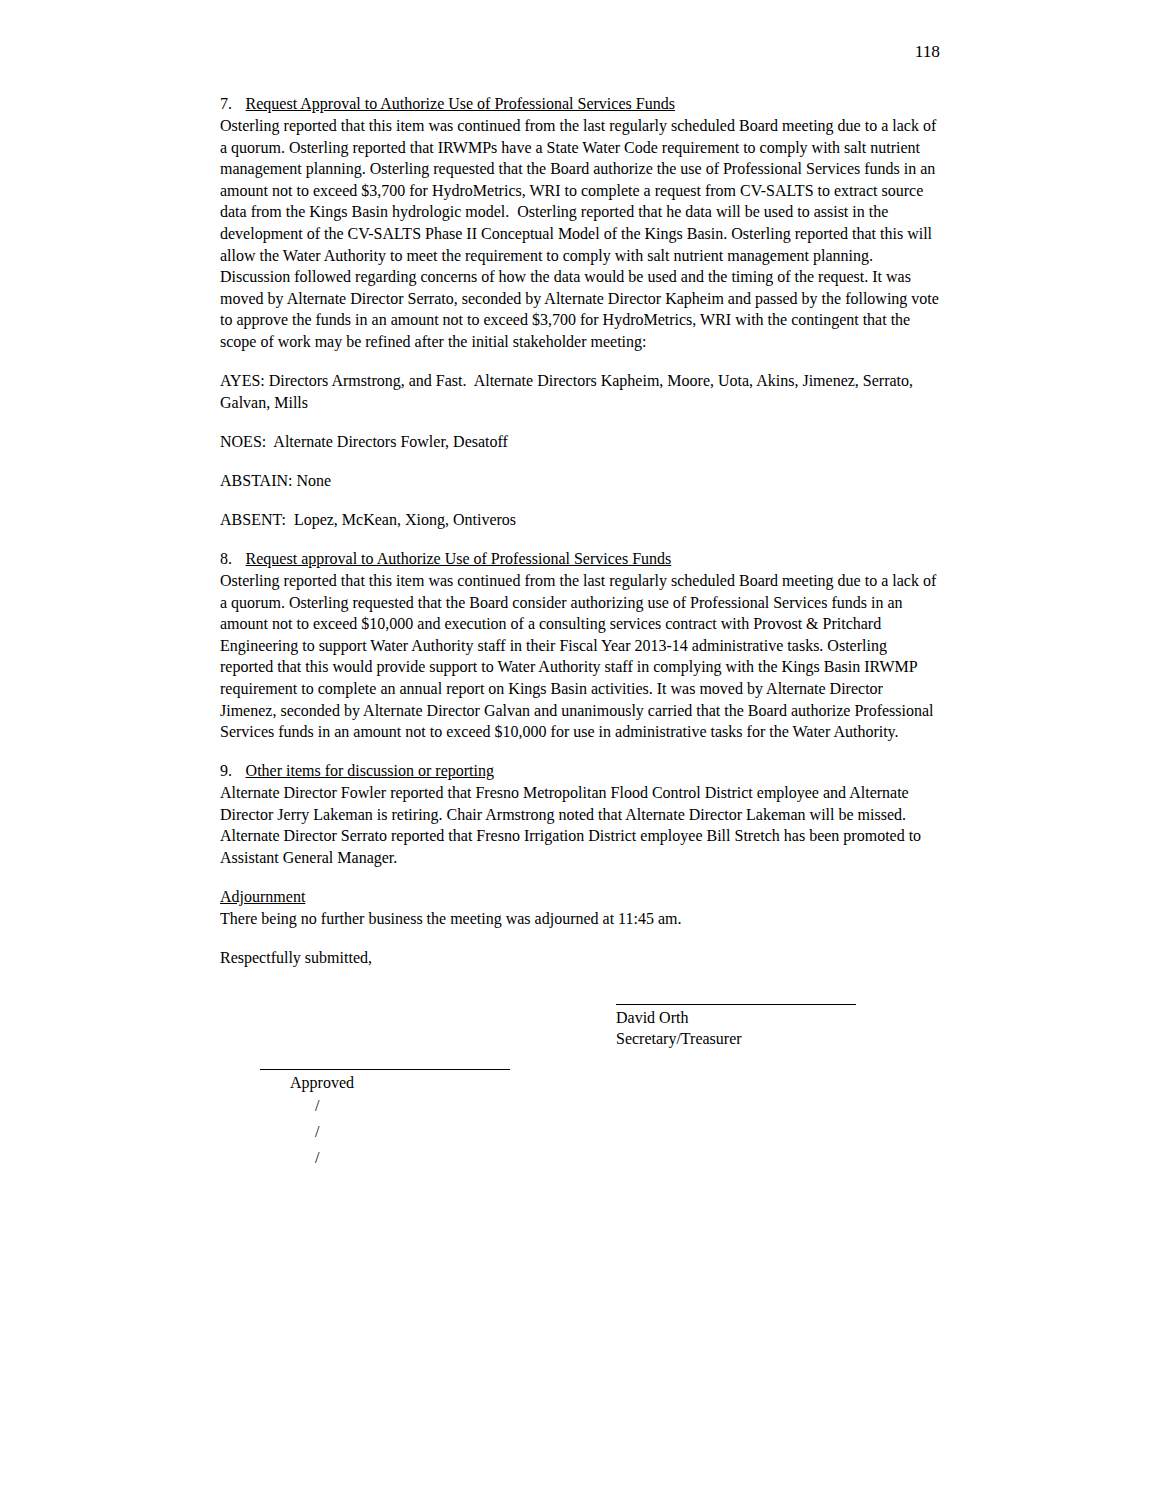118
7. Request Approval to Authorize Use of Professional Services Funds
Osterling reported that this item was continued from the last regularly scheduled Board meeting due to a lack of a quorum. Osterling reported that IRWMPs have a State Water Code requirement to comply with salt nutrient management planning. Osterling requested that the Board authorize the use of Professional Services funds in an amount not to exceed $3,700 for HydroMetrics, WRI to complete a request from CV-SALTS to extract source data from the Kings Basin hydrologic model. Osterling reported that he data will be used to assist in the development of the CV-SALTS Phase II Conceptual Model of the Kings Basin. Osterling reported that this will allow the Water Authority to meet the requirement to comply with salt nutrient management planning. Discussion followed regarding concerns of how the data would be used and the timing of the request. It was moved by Alternate Director Serrato, seconded by Alternate Director Kapheim and passed by the following vote to approve the funds in an amount not to exceed $3,700 for HydroMetrics, WRI with the contingent that the scope of work may be refined after the initial stakeholder meeting:
AYES: Directors Armstrong, and Fast. Alternate Directors Kapheim, Moore, Uota, Akins, Jimenez, Serrato, Galvan, Mills
NOES: Alternate Directors Fowler, Desatoff
ABSTAIN: None
ABSENT: Lopez, McKean, Xiong, Ontiveros
8. Request approval to Authorize Use of Professional Services Funds
Osterling reported that this item was continued from the last regularly scheduled Board meeting due to a lack of a quorum. Osterling requested that the Board consider authorizing use of Professional Services funds in an amount not to exceed $10,000 and execution of a consulting services contract with Provost & Pritchard Engineering to support Water Authority staff in their Fiscal Year 2013-14 administrative tasks. Osterling reported that this would provide support to Water Authority staff in complying with the Kings Basin IRWMP requirement to complete an annual report on Kings Basin activities. It was moved by Alternate Director Jimenez, seconded by Alternate Director Galvan and unanimously carried that the Board authorize Professional Services funds in an amount not to exceed $10,000 for use in administrative tasks for the Water Authority.
9. Other items for discussion or reporting
Alternate Director Fowler reported that Fresno Metropolitan Flood Control District employee and Alternate Director Jerry Lakeman is retiring. Chair Armstrong noted that Alternate Director Lakeman will be missed. Alternate Director Serrato reported that Fresno Irrigation District employee Bill Stretch has been promoted to Assistant General Manager.
Adjournment
There being no further business the meeting was adjourned at 11:45 am.
Respectfully submitted,
David Orth
Secretary/Treasurer
Approved
/
/
/